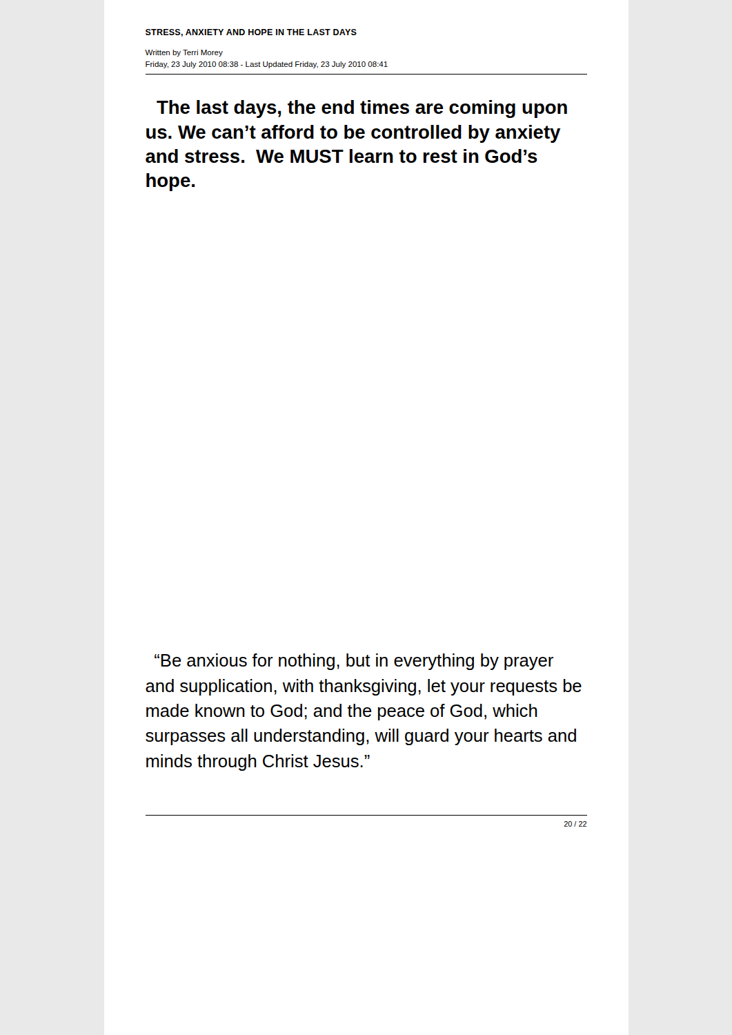Stress, Anxiety and Hope in the Last Days
Written by Terri Morey
Friday, 23 July 2010 08:38 - Last Updated Friday, 23 July 2010 08:41
The last days, the end times are coming upon us. We can’t afford to be controlled by anxiety and stress. We MUST learn to rest in God’s hope.
“Be anxious for nothing, but in everything by prayer and supplication, with thanksgiving, let your requests be made known to God; and the peace of God, which surpasses all understanding, will guard your hearts and minds through Christ Jesus.”
20 / 22